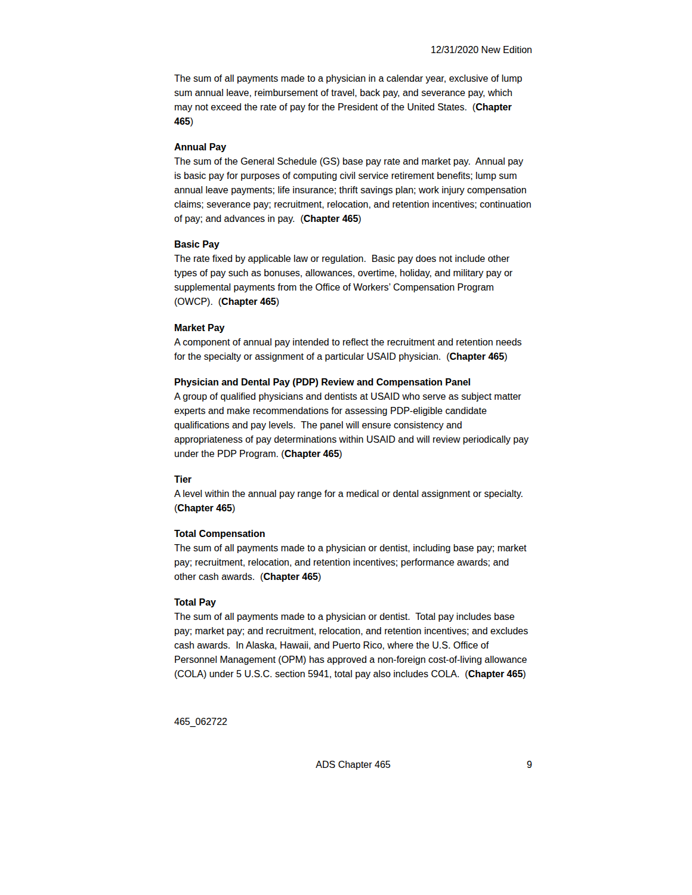12/31/2020 New Edition
The sum of all payments made to a physician in a calendar year, exclusive of lump sum annual leave, reimbursement of travel, back pay, and severance pay, which may not exceed the rate of pay for the President of the United States. (Chapter 465)
Annual Pay
The sum of the General Schedule (GS) base pay rate and market pay. Annual pay is basic pay for purposes of computing civil service retirement benefits; lump sum annual leave payments; life insurance; thrift savings plan; work injury compensation claims; severance pay; recruitment, relocation, and retention incentives; continuation of pay; and advances in pay. (Chapter 465)
Basic Pay
The rate fixed by applicable law or regulation. Basic pay does not include other types of pay such as bonuses, allowances, overtime, holiday, and military pay or supplemental payments from the Office of Workers’ Compensation Program (OWCP). (Chapter 465)
Market Pay
A component of annual pay intended to reflect the recruitment and retention needs for the specialty or assignment of a particular USAID physician. (Chapter 465)
Physician and Dental Pay (PDP) Review and Compensation Panel
A group of qualified physicians and dentists at USAID who serve as subject matter experts and make recommendations for assessing PDP-eligible candidate qualifications and pay levels. The panel will ensure consistency and appropriateness of pay determinations within USAID and will review periodically pay under the PDP Program. (Chapter 465)
Tier
A level within the annual pay range for a medical or dental assignment or specialty. (Chapter 465)
Total Compensation
The sum of all payments made to a physician or dentist, including base pay; market pay; recruitment, relocation, and retention incentives; performance awards; and other cash awards. (Chapter 465)
Total Pay
The sum of all payments made to a physician or dentist. Total pay includes base pay; market pay; and recruitment, relocation, and retention incentives; and excludes cash awards. In Alaska, Hawaii, and Puerto Rico, where the U.S. Office of Personnel Management (OPM) has approved a non-foreign cost-of-living allowance (COLA) under 5 U.S.C. section 5941, total pay also includes COLA. (Chapter 465)
465_062722
ADS Chapter 465 9